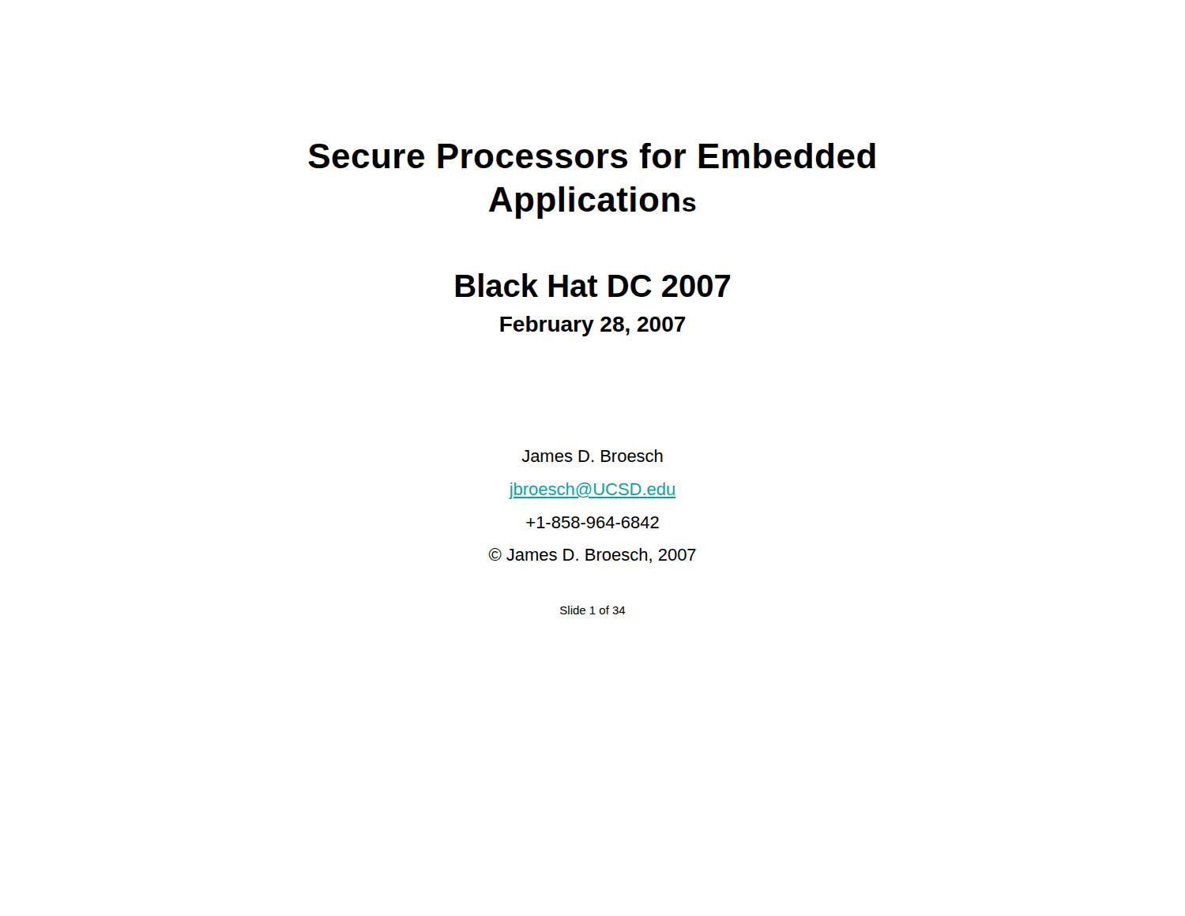Secure Processors for Embedded
Applications
Black Hat DC 2007
February 28, 2007
James D. Broesch
jbroesch@UCSD.edu
+1-858-964-6842
© James D. Broesch, 2007
Slide 1 of 34